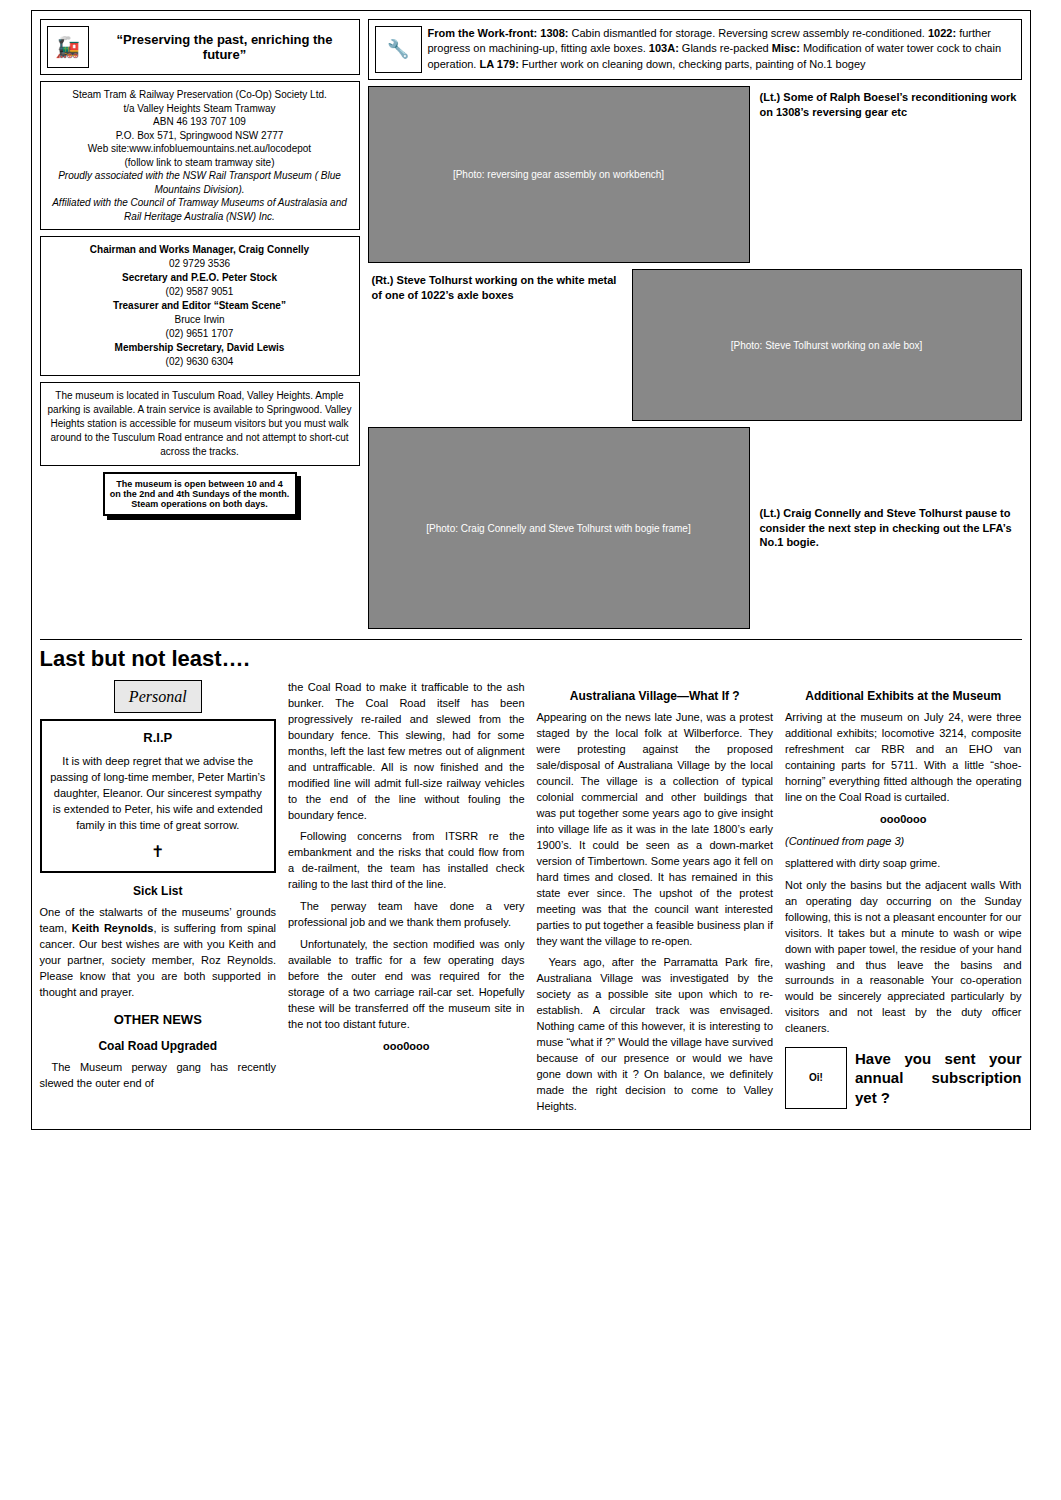🚂
“Preserving the past, enriching the future”
Steam Tram & Railway Preservation (Co-Op) Society Ltd.
t/a Valley Heights Steam Tramway
ABN 46 193 707 109
P.O. Box 571, Springwood NSW 2777
Web site:www.infobluemountains.net.au/locodepot
(follow link to steam tramway site)
Proudly associated with the NSW Rail Transport Museum ( Blue Mountains Division).
Affiliated with the Council of Tramway Museums of Australasia and
Rail Heritage Australia (NSW) Inc.
Chairman and Works Manager, Craig Connelly
02 9729 3536
Secretary and P.E.O. Peter Stock
(02) 9587 9051
Treasurer and Editor “Steam Scene”
Bruce Irwin
(02) 9651 1707
Membership Secretary, David Lewis
(02) 9630 6304
The museum is located in Tusculum Road, Valley Heights. Ample parking is available. A train service is available to Springwood. Valley Heights station is accessible for museum visitors but you must walk around to the Tusculum Road entrance and not attempt to short-cut across the tracks.
The museum is open between 10 and 4 on the 2nd and 4th Sundays of the month. Steam operations on both days.
🔧
From the Work-front: 1308: Cabin dismantled for storage. Reversing screw assembly re-conditioned. 1022: further progress on machining-up, fitting axle boxes. 103A: Glands re-packed Misc: Modification of water tower cock to chain operation. LA 179: Further work on cleaning down, checking parts, painting of No.1 bogey
[Photo: reversing gear assembly on workbench]
(Lt.) Some of Ralph Boesel’s reconditioning work on 1308’s reversing gear etc
(Rt.) Steve Tolhurst working on the white metal of one of 1022’s axle boxes
[Photo: Steve Tolhurst working on axle box]
[Photo: Craig Connelly and Steve Tolhurst with bogie frame]
(Lt.) Craig Connelly and Steve Tolhurst pause to consider the next step in checking out the LFA’s No.1 bogie.
Last but not least….
Personal
R.I.P
It is with deep regret that we advise the passing of long-time member, Peter Martin’s daughter, Eleanor. Our sincerest sympathy is extended to Peter, his wife and extended family in this time of great sorrow.
✝
Sick List
One of the stalwarts of the museums’ grounds team, Keith Reynolds, is suffering from spinal cancer. Our best wishes are with you Keith and your partner, society member, Roz Reynolds. Please know that you are both supported in thought and prayer.
OTHER NEWS
Coal Road Upgraded
The Museum perway gang has recently slewed the outer end of
the Coal Road to make it trafficable to the ash bunker. The Coal Road itself has been progressively re-railed and slewed from the boundary fence. This slewing, had for some months, left the last few metres out of alignment and untrafficable. All is now finished and the modified line will admit full-size railway vehicles to the end of the line without fouling the boundary fence.
Following concerns from ITSRR re the embankment and the risks that could flow from a de-railment, the team has installed check railing to the last third of the line.
The perway team have done a very professional job and we thank them profusely.
Unfortunately, the section modified was only available to traffic for a few operating days before the outer end was required for the storage of a two carriage rail-car set. Hopefully these will be transferred off the museum site in the not too distant future.
ooo0ooo
Australiana Village—What If ?
Appearing on the news late June, was a protest staged by the local folk at Wilberforce. They were protesting against the proposed sale/disposal of Australiana Village by the local council. The village is a collection of typical colonial commercial and other buildings that was put together some years ago to give insight into village life as it was in the late 1800’s early 1900’s. It could be seen as a down-market version of Timbertown. Some years ago it fell on hard times and closed. It has remained in this state ever since. The upshot of the protest meeting was that the council want interested parties to put together a feasible business plan if they want the village to re-open.
Years ago, after the Parramatta Park fire, Australiana Village was investigated by the society as a possible site upon which to re-establish. A circular track was envisaged. Nothing came of this however, it is interesting to muse “what if ?” Would the village have survived because of our presence or would we have gone down with it ? On balance, we definitely made the right decision to come to Valley Heights.
Additional Exhibits at the Museum
Arriving at the museum on July 24, were three additional exhibits; locomotive 3214, composite refreshment car RBR and an EHO van containing parts for 5711. With a little “shoe-horning” everything fitted although the operating line on the Coal Road is curtailed.
ooo0ooo
(Continued from page 3)
splattered with dirty soap grime.
Not only the basins but the adjacent walls With an operating day occurring on the Sunday following, this is not a pleasant encounter for our visitors. It takes but a minute to wash or wipe down with paper towel, the residue of your hand washing and thus leave the basins and surrounds in a reasonable Your co-operation would be sincerely appreciated particularly by visitors and not least by the duty officer cleaners.
Oi!
Have you sent your annual subscription yet ?